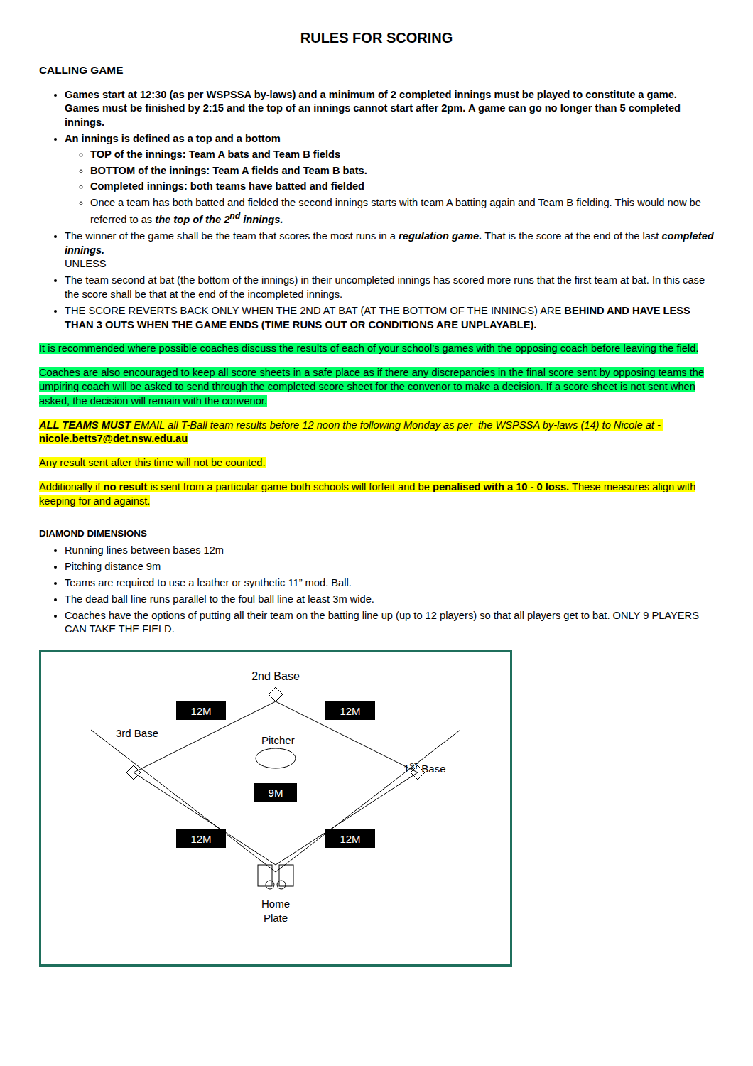RULES FOR SCORING
CALLING GAME
Games start at 12:30 (as per WSPSSA by-laws) and a minimum of 2 completed innings must be played to constitute a game. Games must be finished by 2:15 and the top of an innings cannot start after 2pm. A game can go no longer than 5 completed innings.
An innings is defined as a top and a bottom
TOP of the innings: Team A bats and Team B fields
BOTTOM of the innings: Team A fields and Team B bats.
Completed innings: both teams have batted and fielded
Once a team has both batted and fielded the second innings starts with team A batting again and Team B fielding. This would now be referred to as the top of the 2nd innings.
The winner of the game shall be the team that scores the most runs in a regulation game. That is the score at the end of the last completed innings.
UNLESS
The team second at bat (the bottom of the innings) in their uncompleted innings has scored more runs that the first team at bat. In this case the score shall be that at the end of the incompleted innings.
THE SCORE REVERTS BACK ONLY WHEN THE 2ND AT BAT (AT THE BOTTOM OF THE INNINGS) ARE BEHIND AND HAVE LESS THAN 3 OUTS WHEN THE GAME ENDS (TIME RUNS OUT OR CONDITIONS ARE UNPLAYABLE).
It is recommended where possible coaches discuss the results of each of your school’s games with the opposing coach before leaving the field.
Coaches are also encouraged to keep all score sheets in a safe place as if there any discrepancies in the final score sent by opposing teams the umpiring coach will be asked to send through the completed score sheet for the convenor to make a decision. If a score sheet is not sent when asked, the decision will remain with the convenor.
ALL TEAMS MUST EMAIL all T-Ball team results before 12 noon the following Monday as per the WSPSSA by-laws (14) to Nicole at - nicole.betts7@det.nsw.edu.au
Any result sent after this time will not be counted.
Additionally if no result is sent from a particular game both schools will forfeit and be penalised with a 10 - 0 loss. These measures align with keeping for and against.
DIAMOND DIMENSIONS
Running lines between bases 12m
Pitching distance 9m
Teams are required to use a leather or synthetic 11” mod. Ball.
The dead ball line runs parallel to the foul ball line at least 3m wide.
Coaches have the options of putting all their team on the batting line up (up to 12 players) so that all players get to bat. ONLY 9 PLAYERS CAN TAKE THE FIELD.